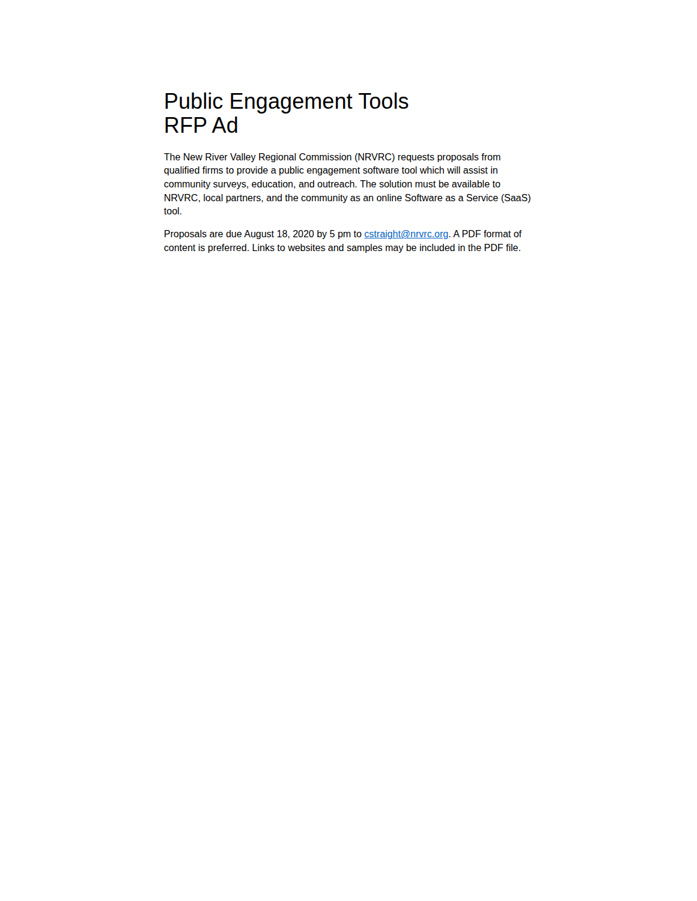Public Engagement Tools RFP Ad
The New River Valley Regional Commission (NRVRC) requests proposals from qualified firms to provide a public engagement software tool which will assist in community surveys, education, and outreach. The solution must be available to NRVRC, local partners, and the community as an online Software as a Service (SaaS) tool.
Proposals are due August 18, 2020 by 5 pm to cstraight@nrvrc.org. A PDF format of content is preferred. Links to websites and samples may be included in the PDF file.